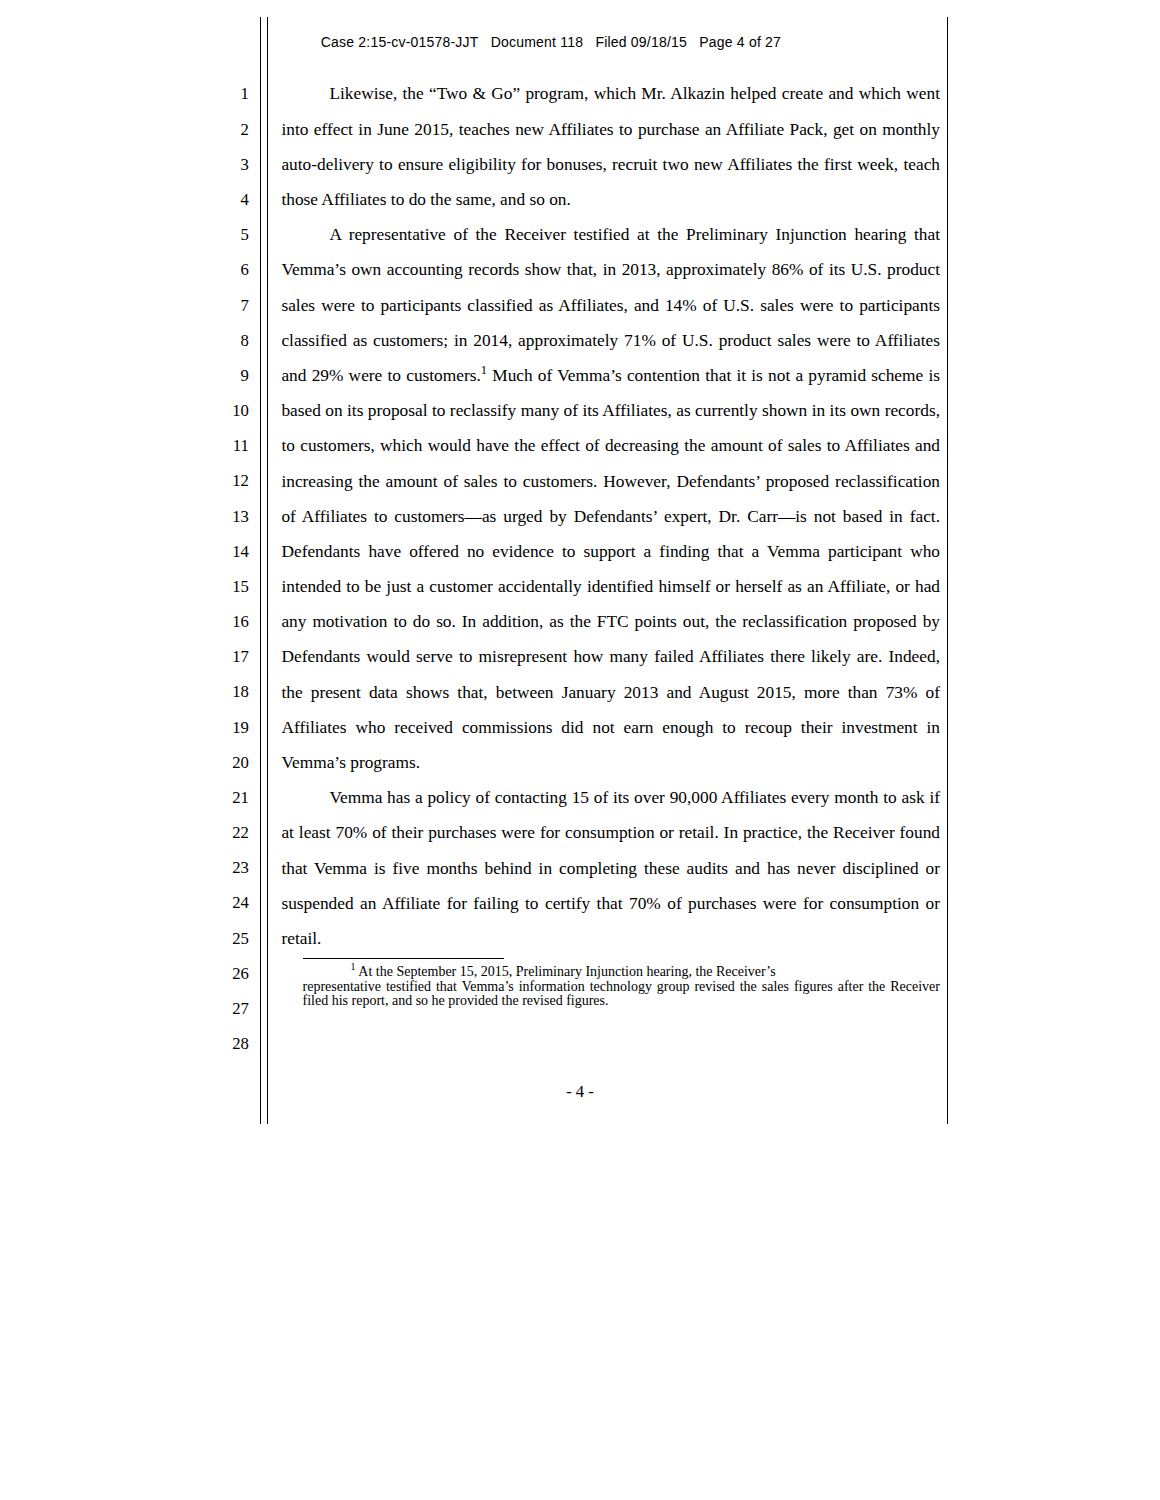Case 2:15-cv-01578-JJT Document 118 Filed 09/18/15 Page 4 of 27
1
2
3
4
5
6
7
8
9
10
11
12
13
14
15
16
17
18
19
20
21
22
23
24
25
26
27
28
Likewise, the “Two & Go” program, which Mr. Alkazin helped create and which went into effect in June 2015, teaches new Affiliates to purchase an Affiliate Pack, get on monthly auto-delivery to ensure eligibility for bonuses, recruit two new Affiliates the first week, teach those Affiliates to do the same, and so on.
A representative of the Receiver testified at the Preliminary Injunction hearing that Vemma’s own accounting records show that, in 2013, approximately 86% of its U.S. product sales were to participants classified as Affiliates, and 14% of U.S. sales were to participants classified as customers; in 2014, approximately 71% of U.S. product sales were to Affiliates and 29% were to customers.1 Much of Vemma’s contention that it is not a pyramid scheme is based on its proposal to reclassify many of its Affiliates, as currently shown in its own records, to customers, which would have the effect of decreasing the amount of sales to Affiliates and increasing the amount of sales to customers. However, Defendants’ proposed reclassification of Affiliates to customers—as urged by Defendants’ expert, Dr. Carr—is not based in fact. Defendants have offered no evidence to support a finding that a Vemma participant who intended to be just a customer accidentally identified himself or herself as an Affiliate, or had any motivation to do so. In addition, as the FTC points out, the reclassification proposed by Defendants would serve to misrepresent how many failed Affiliates there likely are. Indeed, the present data shows that, between January 2013 and August 2015, more than 73% of Affiliates who received commissions did not earn enough to recoup their investment in Vemma’s programs.
Vemma has a policy of contacting 15 of its over 90,000 Affiliates every month to ask if at least 70% of their purchases were for consumption or retail. In practice, the Receiver found that Vemma is five months behind in completing these audits and has never disciplined or suspended an Affiliate for failing to certify that 70% of purchases were for consumption or retail.
1 At the September 15, 2015, Preliminary Injunction hearing, the Receiver’s
representative testified that Vemma’s information technology group revised the sales figures after the Receiver filed his report, and so he provided the revised figures.
- 4 -